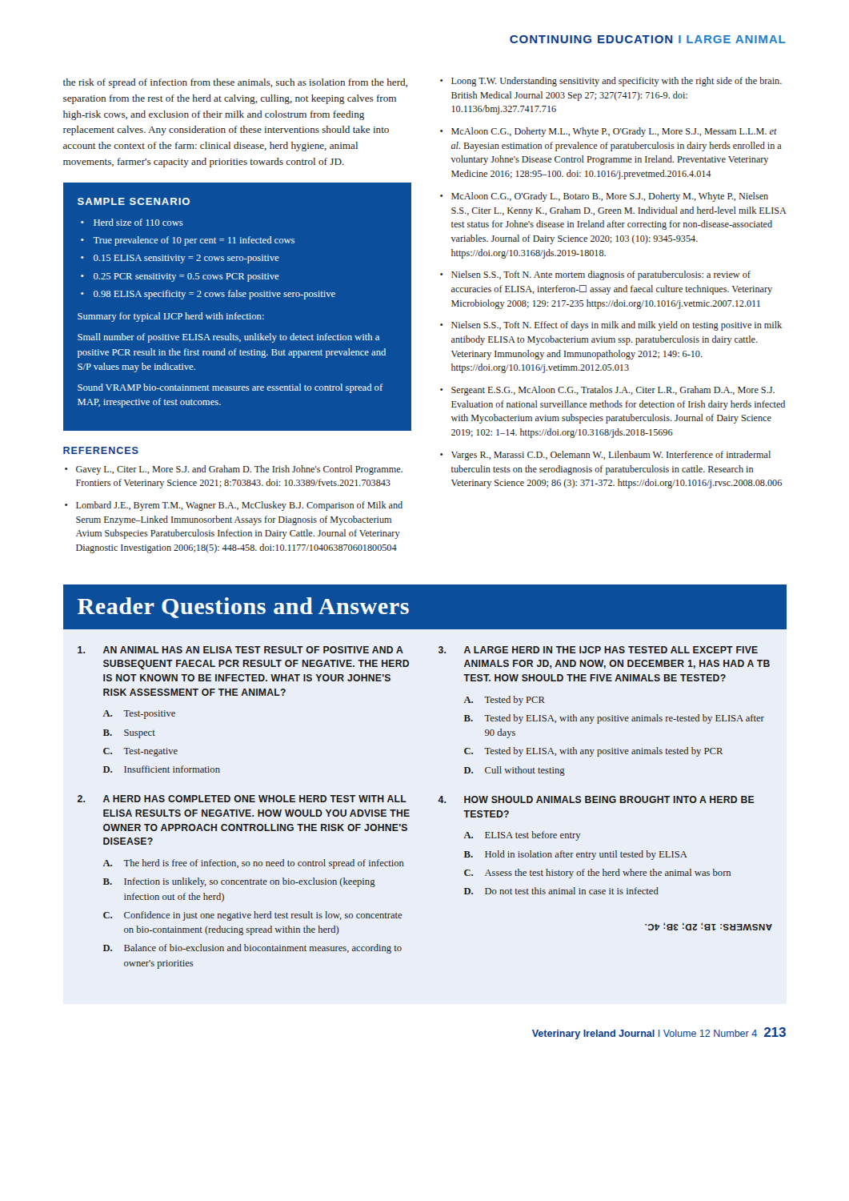CONTINUING EDUCATION I LARGE ANIMAL
the risk of spread of infection from these animals, such as isolation from the herd, separation from the rest of the herd at calving, culling, not keeping calves from high-risk cows, and exclusion of their milk and colostrum from feeding replacement calves. Any consideration of these interventions should take into account the context of the farm: clinical disease, herd hygiene, animal movements, farmer's capacity and priorities towards control of JD.
SAMPLE SCENARIO
Herd size of 110 cows
True prevalence of 10 per cent = 11 infected cows
0.15 ELISA sensitivity = 2 cows sero-positive
0.25 PCR sensitivity = 0.5 cows PCR positive
0.98 ELISA specificity = 2 cows false positive sero-positive
Summary for typical IJCP herd with infection:
Small number of positive ELISA results, unlikely to detect infection with a positive PCR result in the first round of testing. But apparent prevalence and S/P values may be indicative.
Sound VRAMP bio-containment measures are essential to control spread of MAP, irrespective of test outcomes.
REFERENCES
Gavey L., Citer L., More S.J. and Graham D. The Irish Johne's Control Programme. Frontiers of Veterinary Science 2021; 8:703843. doi: 10.3389/fvets.2021.703843
Lombard J.E., Byrem T.M., Wagner B.A., McCluskey B.J. Comparison of Milk and Serum Enzyme–Linked Immunosorbent Assays for Diagnosis of Mycobacterium Avium Subspecies Paratuberculosis Infection in Dairy Cattle. Journal of Veterinary Diagnostic Investigation 2006;18(5): 448-458. doi:10.1177/104063870601800504
Loong T.W. Understanding sensitivity and specificity with the right side of the brain. British Medical Journal 2003 Sep 27; 327(7417): 716-9. doi: 10.1136/bmj.327.7417.716
McAloon C.G., Doherty M.L., Whyte P., O'Grady L., More S.J., Messam L.L.M. et al. Bayesian estimation of prevalence of paratuberculosis in dairy herds enrolled in a voluntary Johne's Disease Control Programme in Ireland. Preventative Veterinary Medicine 2016; 128:95–100. doi: 10.1016/j.prevetmed.2016.4.014
McAloon C.G., O'Grady L., Botaro B., More S.J., Doherty M., Whyte P., Nielsen S.S., Citer L., Kenny K., Graham D., Green M. Individual and herd-level milk ELISA test status for Johne's disease in Ireland after correcting for non-disease-associated variables. Journal of Dairy Science 2020; 103 (10): 9345-9354. https://doi.org/10.3168/jds.2019-18018.
Nielsen S.S., Toft N. Ante mortem diagnosis of paratuberculosis: a review of accuracies of ELISA, interferon-☐ assay and faecal culture techniques. Veterinary Microbiology 2008; 129: 217-235 https://doi.org/10.1016/j.vetmic.2007.12.011
Nielsen S.S., Toft N. Effect of days in milk and milk yield on testing positive in milk antibody ELISA to Mycobacterium avium ssp. paratuberculosis in dairy cattle. Veterinary Immunology and Immunopathology 2012; 149: 6-10. https://doi.org/10.1016/j.vetimm.2012.05.013
Sergeant E.S.G., McAloon C.G., Tratalos J.A., Citer L.R., Graham D.A., More S.J. Evaluation of national surveillance methods for detection of Irish dairy herds infected with Mycobacterium avium subspecies paratuberculosis. Journal of Dairy Science 2019; 102: 1–14. https://doi.org/10.3168/jds.2018-15696
Varges R., Marassi C.D., Oelemann W., Lilenbaum W. Interference of intradermal tuberculin tests on the serodiagnosis of paratuberculosis in cattle. Research in Veterinary Science 2009; 86 (3): 371-372. https://doi.org/10.1016/j.rvsc.2008.08.006
Reader Questions and Answers
1. AN ANIMAL HAS AN ELISA TEST RESULT OF POSITIVE AND A SUBSEQUENT FAECAL PCR RESULT OF NEGATIVE. THE HERD IS NOT KNOWN TO BE INFECTED. WHAT IS YOUR JOHNE'S RISK ASSESSMENT OF THE ANIMAL?
A. Test-positive
B. Suspect
C. Test-negative
D. Insufficient information
2. A HERD HAS COMPLETED ONE WHOLE HERD TEST WITH ALL ELISA RESULTS OF NEGATIVE. HOW WOULD YOU ADVISE THE OWNER TO APPROACH CONTROLLING THE RISK OF JOHNE'S DISEASE?
A. The herd is free of infection, so no need to control spread of infection
B. Infection is unlikely, so concentrate on bio-exclusion (keeping infection out of the herd)
C. Confidence in just one negative herd test result is low, so concentrate on bio-containment (reducing spread within the herd)
D. Balance of bio-exclusion and biocontainment measures, according to owner's priorities
3. A LARGE HERD IN THE IJCP HAS TESTED ALL EXCEPT FIVE ANIMALS FOR JD, AND NOW, ON DECEMBER 1, HAS HAD A TB TEST. HOW SHOULD THE FIVE ANIMALS BE TESTED?
A. Tested by PCR
B. Tested by ELISA, with any positive animals re-tested by ELISA after 90 days
C. Tested by ELISA, with any positive animals tested by PCR
D. Cull without testing
4. HOW SHOULD ANIMALS BEING BROUGHT INTO A HERD BE TESTED?
A. ELISA test before entry
B. Hold in isolation after entry until tested by ELISA
C. Assess the test history of the herd where the animal was born
D. Do not test this animal in case it is infected
ANSWERS: 1B; 2D; 3B; 4C.
Veterinary Ireland Journal I Volume 12 Number 4213